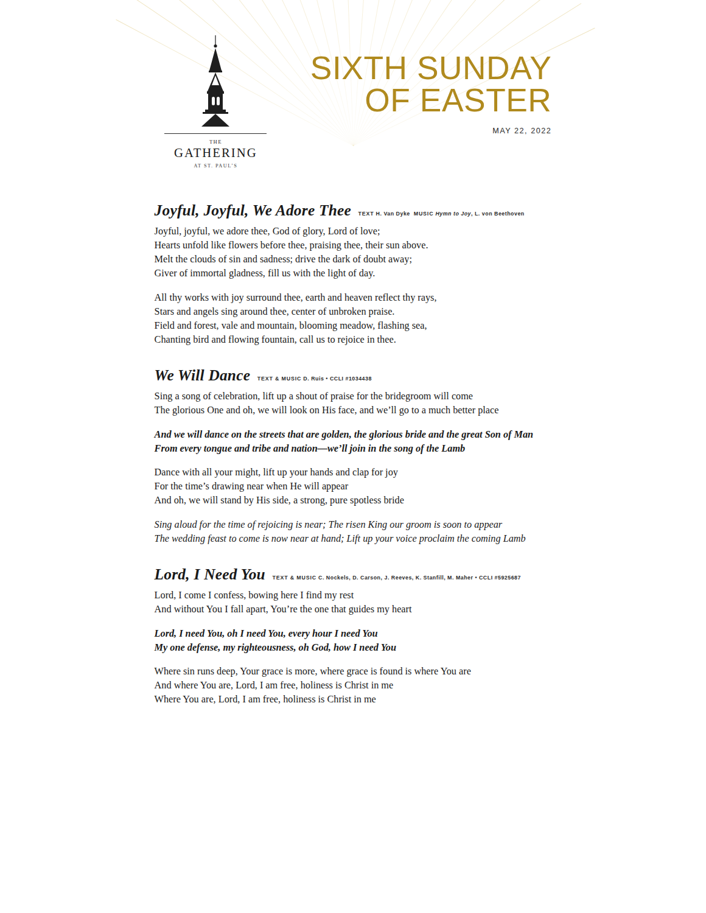The
Gathering
at St. Paul’s
Sixth Sunday
of Easter
May 22, 2022
Joyful, Joyful, We Adore Thee TEXT H. Van Dyke MUSIC Hymn to Joy, L. von Beethoven
Joyful, joyful, we adore thee, God of glory, Lord of love;
Hearts unfold like flowers before thee, praising thee, their sun above.
Melt the clouds of sin and sadness; drive the dark of doubt away;
Giver of immortal gladness, fill us with the light of day.
All thy works with joy surround thee, earth and heaven reflect thy rays,
Stars and angels sing around thee, center of unbroken praise.
Field and forest, vale and mountain, blooming meadow, flashing sea,
Chanting bird and flowing fountain, call us to rejoice in thee.
We Will Dance TEXT & MUSIC D. Ruis • CCLI #1034438
Sing a song of celebration, lift up a shout of praise for the bridegroom will come
The glorious One and oh, we will look on His face, and we’ll go to a much better place
And we will dance on the streets that are golden, the glorious bride and the great Son of Man
From every tongue and tribe and nation—we’ll join in the song of the Lamb
Dance with all your might, lift up your hands and clap for joy
For the time’s drawing near when He will appear
And oh, we will stand by His side, a strong, pure spotless bride
Sing aloud for the time of rejoicing is near; The risen King our groom is soon to appear
The wedding feast to come is now near at hand; Lift up your voice proclaim the coming Lamb
Lord, I Need You TEXT & MUSIC C. Nockels, D. Carson, J. Reeves, K. Stanfill, M. Maher • CCLI #5925687
Lord, I come I confess, bowing here I find my rest
And without You I fall apart, You’re the one that guides my heart
Lord, I need You, oh I need You, every hour I need You
My one defense, my righteousness, oh God, how I need You
Where sin runs deep, Your grace is more, where grace is found is where You are
And where You are, Lord, I am free, holiness is Christ in me
Where You are, Lord, I am free, holiness is Christ in me